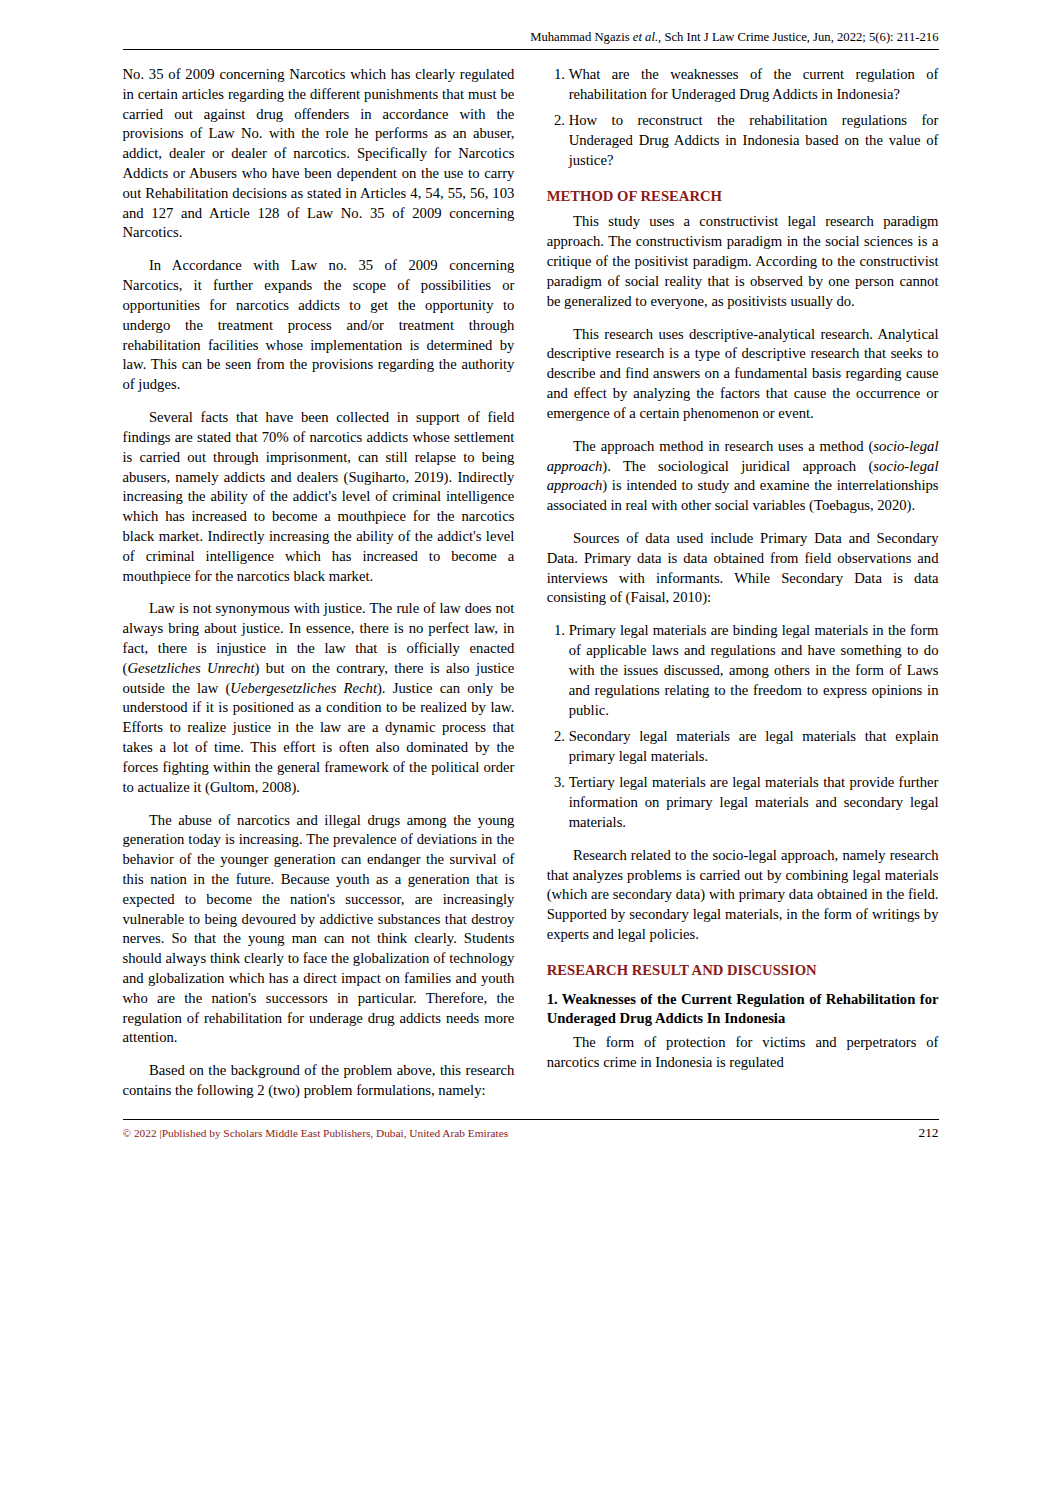Muhammad Ngazis et al., Sch Int J Law Crime Justice, Jun, 2022; 5(6): 211-216
No. 35 of 2009 concerning Narcotics which has clearly regulated in certain articles regarding the different punishments that must be carried out against drug offenders in accordance with the provisions of Law No. with the role he performs as an abuser, addict, dealer or dealer of narcotics. Specifically for Narcotics Addicts or Abusers who have been dependent on the use to carry out Rehabilitation decisions as stated in Articles 4, 54, 55, 56, 103 and 127 and Article 128 of Law No. 35 of 2009 concerning Narcotics.
In Accordance with Law no. 35 of 2009 concerning Narcotics, it further expands the scope of possibilities or opportunities for narcotics addicts to get the opportunity to undergo the treatment process and/or treatment through rehabilitation facilities whose implementation is determined by law. This can be seen from the provisions regarding the authority of judges.
Several facts that have been collected in support of field findings are stated that 70% of narcotics addicts whose settlement is carried out through imprisonment, can still relapse to being abusers, namely addicts and dealers (Sugiharto, 2019). Indirectly increasing the ability of the addict's level of criminal intelligence which has increased to become a mouthpiece for the narcotics black market. Indirectly increasing the ability of the addict's level of criminal intelligence which has increased to become a mouthpiece for the narcotics black market.
Law is not synonymous with justice. The rule of law does not always bring about justice. In essence, there is no perfect law, in fact, there is injustice in the law that is officially enacted (Gesetzliches Unrecht) but on the contrary, there is also justice outside the law (Uebergesetzliches Recht). Justice can only be understood if it is positioned as a condition to be realized by law. Efforts to realize justice in the law are a dynamic process that takes a lot of time. This effort is often also dominated by the forces fighting within the general framework of the political order to actualize it (Gultom, 2008).
The abuse of narcotics and illegal drugs among the young generation today is increasing. The prevalence of deviations in the behavior of the younger generation can endanger the survival of this nation in the future. Because youth as a generation that is expected to become the nation's successor, are increasingly vulnerable to being devoured by addictive substances that destroy nerves. So that the young man can not think clearly. Students should always think clearly to face the globalization of technology and globalization which has a direct impact on families and youth who are the nation's successors in particular. Therefore, the regulation of rehabilitation for underage drug addicts needs more attention.
Based on the background of the problem above, this research contains the following 2 (two) problem formulations, namely:
What are the weaknesses of the current regulation of rehabilitation for Underaged Drug Addicts in Indonesia?
How to reconstruct the rehabilitation regulations for Underaged Drug Addicts in Indonesia based on the value of justice?
METHOD OF RESEARCH
This study uses a constructivist legal research paradigm approach. The constructivism paradigm in the social sciences is a critique of the positivist paradigm. According to the constructivist paradigm of social reality that is observed by one person cannot be generalized to everyone, as positivists usually do.
This research uses descriptive-analytical research. Analytical descriptive research is a type of descriptive research that seeks to describe and find answers on a fundamental basis regarding cause and effect by analyzing the factors that cause the occurrence or emergence of a certain phenomenon or event.
The approach method in research uses a method (socio-legal approach). The sociological juridical approach (socio-legal approach) is intended to study and examine the interrelationships associated in real with other social variables (Toebagus, 2020).
Sources of data used include Primary Data and Secondary Data. Primary data is data obtained from field observations and interviews with informants. While Secondary Data is data consisting of (Faisal, 2010):
Primary legal materials are binding legal materials in the form of applicable laws and regulations and have something to do with the issues discussed, among others in the form of Laws and regulations relating to the freedom to express opinions in public.
Secondary legal materials are legal materials that explain primary legal materials.
Tertiary legal materials are legal materials that provide further information on primary legal materials and secondary legal materials.
Research related to the socio-legal approach, namely research that analyzes problems is carried out by combining legal materials (which are secondary data) with primary data obtained in the field. Supported by secondary legal materials, in the form of writings by experts and legal policies.
RESEARCH RESULT AND DISCUSSION
1. Weaknesses of the Current Regulation of Rehabilitation for Underaged Drug Addicts In Indonesia
The form of protection for victims and perpetrators of narcotics crime in Indonesia is regulated
© 2022 |Published by Scholars Middle East Publishers, Dubai, United Arab Emirates 212